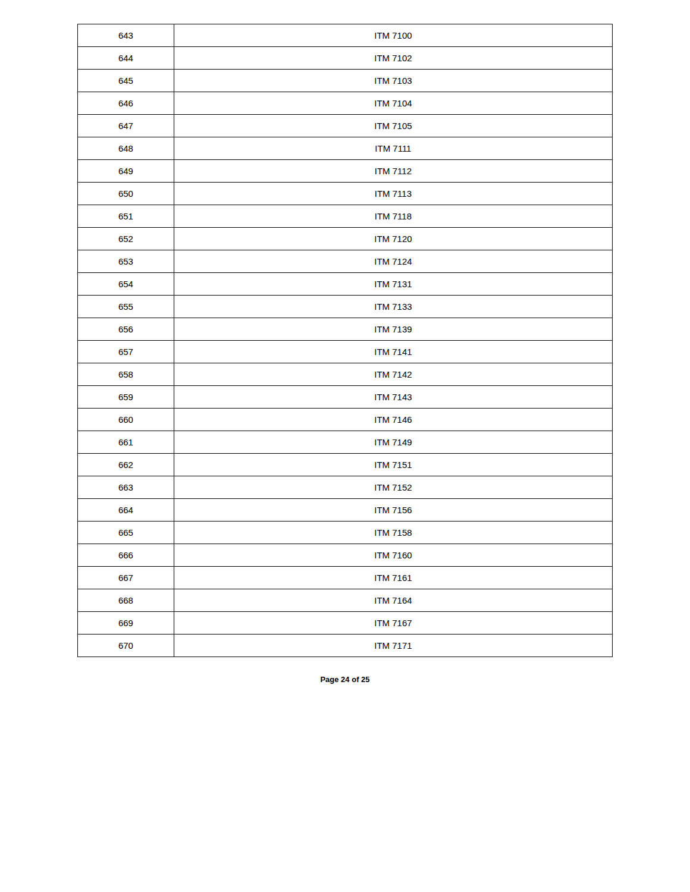| 643 | ITM 7100 |
| 644 | ITM 7102 |
| 645 | ITM 7103 |
| 646 | ITM 7104 |
| 647 | ITM 7105 |
| 648 | ITM 7111 |
| 649 | ITM 7112 |
| 650 | ITM 7113 |
| 651 | ITM 7118 |
| 652 | ITM 7120 |
| 653 | ITM 7124 |
| 654 | ITM 7131 |
| 655 | ITM 7133 |
| 656 | ITM 7139 |
| 657 | ITM 7141 |
| 658 | ITM 7142 |
| 659 | ITM 7143 |
| 660 | ITM 7146 |
| 661 | ITM 7149 |
| 662 | ITM 7151 |
| 663 | ITM 7152 |
| 664 | ITM 7156 |
| 665 | ITM 7158 |
| 666 | ITM 7160 |
| 667 | ITM 7161 |
| 668 | ITM 7164 |
| 669 | ITM 7167 |
| 670 | ITM 7171 |
Page 24 of 25